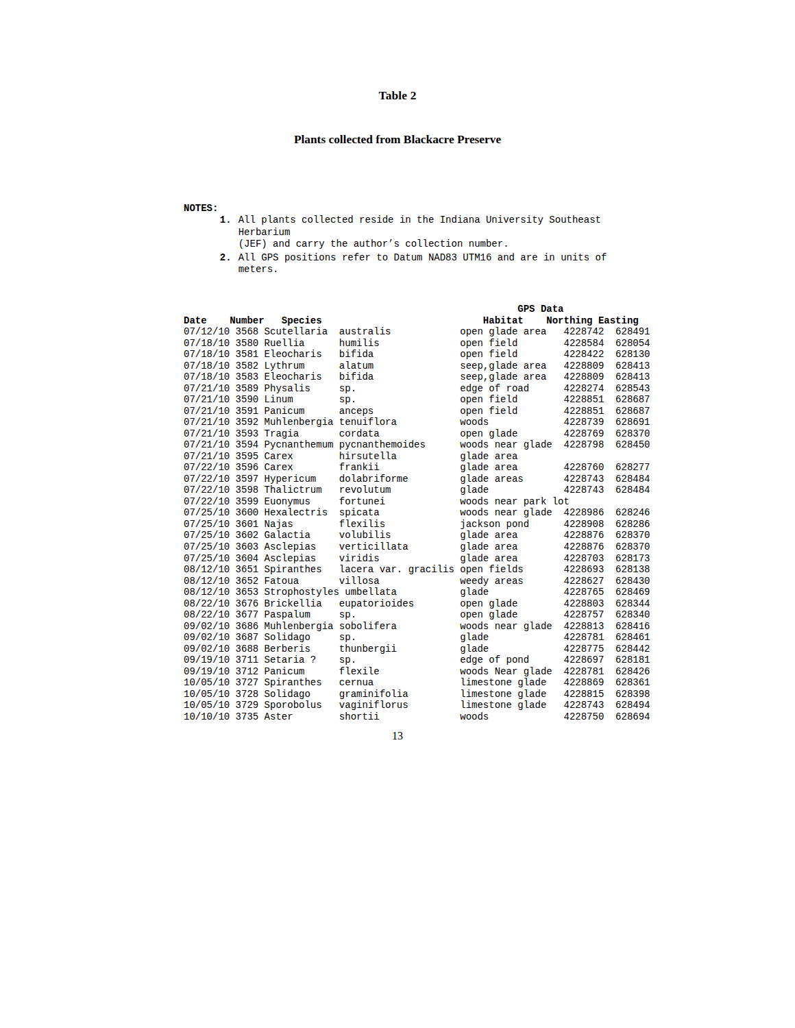Table 2
Plants collected from Blackacre Preserve
NOTES:
All plants collected reside in the Indiana University Southeast Herbarium
(JEF) and carry the author’s collection number.
All GPS positions refer to Datum NAD83 UTM16 and are in units of meters.
GPS Data Date Number Species Habitat Northing Easting 07/12/10 3568 Scutellaria australis open glade area 4228742 628491 07/18/10 3580 Ruellia humilis open field 4228584 628054 07/18/10 3581 Eleocharis bifida open field 4228422 628130 07/18/10 3582 Lythrum alatum seep,glade area 4228809 628413 07/18/10 3583 Eleocharis bifida seep,glade area 4228809 628413 07/21/10 3589 Physalis sp. edge of road 4228274 628543 07/21/10 3590 Linum sp. open field 4228851 628687 07/21/10 3591 Panicum anceps open field 4228851 628687 07/21/10 3592 Muhlenbergia tenuiflora woods 4228739 628691 07/21/10 3593 Tragia cordata open glade 4228769 628370 07/21/10 3594 Pycnanthemum pycnanthemoides woods near glade 4228798 628450 07/21/10 3595 Carex hirsutella glade area 07/22/10 3596 Carex frankii glade area 4228760 628277 07/22/10 3597 Hypericum dolabriforme glade areas 4228743 628484 07/22/10 3598 Thalictrum revolutum glade 4228743 628484 07/22/10 3599 Euonymus fortunei woods near park lot 07/25/10 3600 Hexalectris spicata woods near glade 4228986 628246 07/25/10 3601 Najas flexilis jackson pond 4228908 628286 07/25/10 3602 Galactia volubilis glade area 4228876 628370 07/25/10 3603 Asclepias verticillata glade area 4228876 628370 07/25/10 3604 Asclepias viridis glade area 4228703 628173 08/12/10 3651 Spiranthes lacera var. gracilis open fields 4228693 628138 08/12/10 3652 Fatoua villosa weedy areas 4228627 628430 08/12/10 3653 Strophostyles umbellata glade 4228765 628469 08/22/10 3676 Brickellia eupatorioides open glade 4228803 628344 08/22/10 3677 Paspalum sp. open glade 4228757 628340 09/02/10 3686 Muhlenbergia sobolifera woods near glade 4228813 628416 09/02/10 3687 Solidago sp. glade 4228781 628461 09/02/10 3688 Berberis thunbergii glade 4228775 628442 09/19/10 3711 Setaria ? sp. edge of pond 4228697 628181 09/19/10 3712 Panicum flexile woods Near glade 4228781 628426 10/05/10 3727 Spiranthes cernua limestone glade 4228869 628361 10/05/10 3728 Solidago graminifolia limestone glade 4228815 628398 10/05/10 3729 Sporobolus vaginiflorus limestone glade 4228743 628494 10/10/10 3735 Aster shortii woods 4228750 628694
13